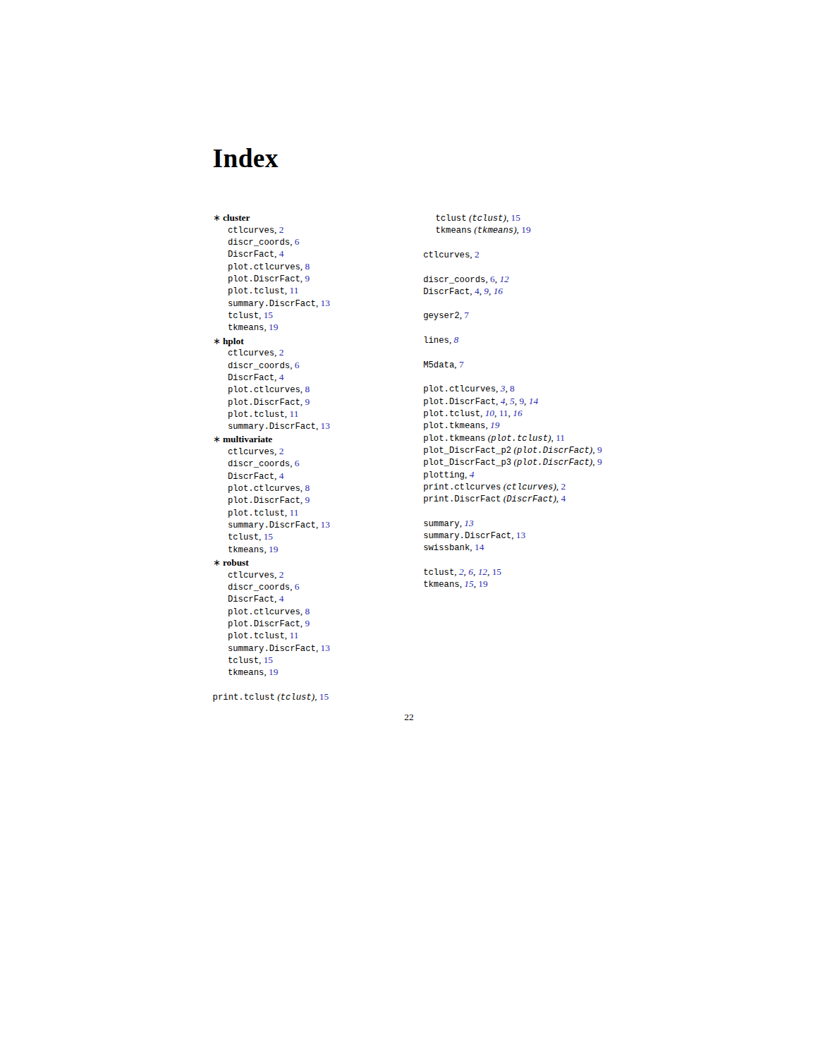Index
∗ cluster
ctlcurves, 2
discr_coords, 6
DiscrFact, 4
plot.ctlcurves, 8
plot.DiscrFact, 9
plot.tclust, 11
summary.DiscrFact, 13
tclust, 15
tkmeans, 19
∗ hplot
ctlcurves, 2
discr_coords, 6
DiscrFact, 4
plot.ctlcurves, 8
plot.DiscrFact, 9
plot.tclust, 11
summary.DiscrFact, 13
∗ multivariate
ctlcurves, 2
discr_coords, 6
DiscrFact, 4
plot.ctlcurves, 8
plot.DiscrFact, 9
plot.tclust, 11
summary.DiscrFact, 13
tclust, 15
tkmeans, 19
∗ robust
ctlcurves, 2
discr_coords, 6
DiscrFact, 4
plot.ctlcurves, 8
plot.DiscrFact, 9
plot.tclust, 11
summary.DiscrFact, 13
tclust, 15
tkmeans, 19
print.tclust (tclust), 15
tclust (tclust), 15
tkmeans (tkmeans), 19
ctlcurves, 2
discr_coords, 6, 12
DiscrFact, 4, 9, 16
geyser2, 7
lines, 8
M5data, 7
plot.ctlcurves, 3, 8
plot.DiscrFact, 4, 5, 9, 14
plot.tclust, 10, 11, 16
plot.tkmeans, 19
plot.tkmeans (plot.tclust), 11
plot_DiscrFact_p2 (plot.DiscrFact), 9
plot_DiscrFact_p3 (plot.DiscrFact), 9
plotting, 4
print.ctlcurves (ctlcurves), 2
print.DiscrFact (DiscrFact), 4
summary, 13
summary.DiscrFact, 13
swissbank, 14
tclust, 2, 6, 12, 15
tkmeans, 15, 19
22